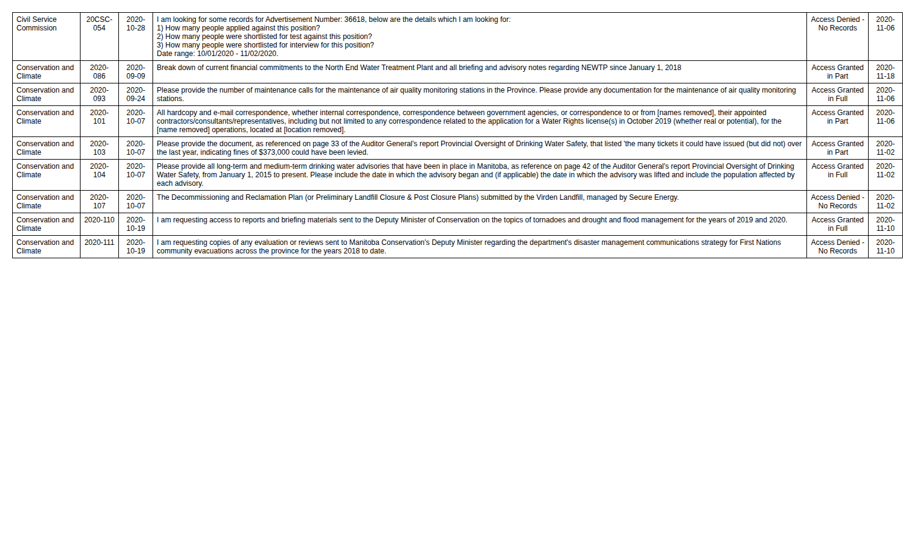| Civil Service Commission | 20CSC-054 | 2020-10-28 | I am looking for some records for Advertisement Number: 36618, below are the details which I am looking for: 1) How many people applied against this position? 2) How many people were shortlisted for test against this position? 3) How many people were shortlisted for interview for this position? Date range: 10/01/2020 - 11/02/2020. | Access Denied - No Records | 2020-11-06 |
| Conservation and Climate | 2020-086 | 2020-09-09 | Break down of current financial commitments to the North End Water Treatment Plant and all briefing and advisory notes regarding NEWTP since January 1, 2018 | Access Granted in Part | 2020-11-18 |
| Conservation and Climate | 2020-093 | 2020-09-24 | Please provide the number of maintenance calls for the maintenance of air quality monitoring stations in the Province. Please provide any documentation for the maintenance of air quality monitoring stations. | Access Granted in Full | 2020-11-06 |
| Conservation and Climate | 2020-101 | 2020-10-07 | All hardcopy and e-mail correspondence, whether internal correspondence, correspondence between government agencies, or correspondence to or from [names removed], their appointed contractors/consultants/representatives, including but not limited to any correspondence related to the application for a Water Rights license(s) in October 2019 (whether real or potential), for the [name removed] operations, located at [location removed]. | Access Granted in Part | 2020-11-06 |
| Conservation and Climate | 2020-103 | 2020-10-07 | Please provide the document, as referenced on page 33 of the Auditor General's report Provincial Oversight of Drinking Water Safety, that listed 'the many tickets it could have issued (but did not) over the last year, indicating fines of $373,000 could have been levied. | Access Granted in Part | 2020-11-02 |
| Conservation and Climate | 2020-104 | 2020-10-07 | Please provide all long-term and medium-term drinking water advisories that have been in place in Manitoba, as reference on page 42 of the Auditor General's report Provincial Oversight of Drinking Water Safety, from January 1, 2015 to present. Please include the date in which the advisory began and (if applicable) the date in which the advisory was lifted and include the population affected by each advisory. | Access Granted in Full | 2020-11-02 |
| Conservation and Climate | 2020-107 | 2020-10-07 | The Decommissioning and Reclamation Plan (or Preliminary Landfill Closure & Post Closure Plans) submitted by the Virden Landfill, managed by Secure Energy. | Access Denied - No Records | 2020-11-02 |
| Conservation and Climate | 2020-110 | 2020-10-19 | I am requesting access to reports and briefing materials sent to the Deputy Minister of Conservation on the topics of tornadoes and drought and flood management for the years of 2019 and 2020. | Access Granted in Full | 2020-11-10 |
| Conservation and Climate | 2020-111 | 2020-10-19 | I am requesting copies of any evaluation or reviews sent to Manitoba Conservation's Deputy Minister regarding the department's disaster management communications strategy for First Nations community evacuations across the province for the years 2018 to date. | Access Denied - No Records | 2020-11-10 |